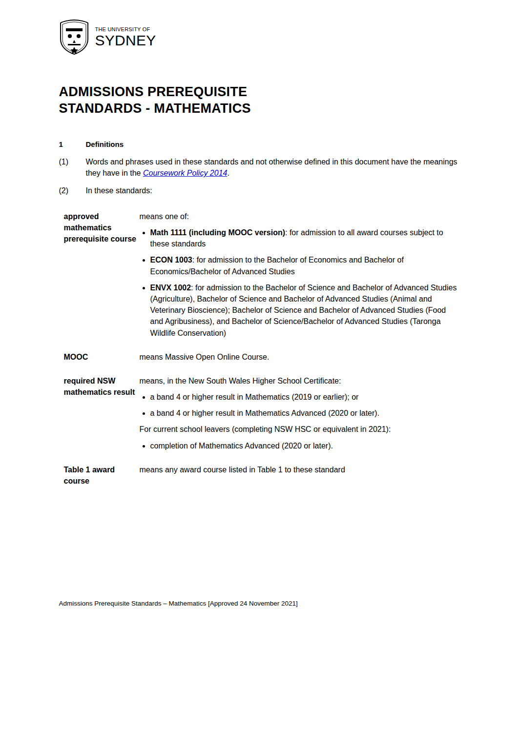THE UNIVERSITY OF SYDNEY
ADMISSIONS PREREQUISITE
STANDARDS - MATHEMATICS
1 Definitions
(1) Words and phrases used in these standards and not otherwise defined in this document have the meanings they have in the Coursework Policy 2014.
(2) In these standards:
approved mathematics prerequisite course
means one of:
Math 1111 (including MOOC version): for admission to all award courses subject to these standards
ECON 1003: for admission to the Bachelor of Economics and Bachelor of Economics/Bachelor of Advanced Studies
ENVX 1002: for admission to the Bachelor of Science and Bachelor of Advanced Studies (Agriculture), Bachelor of Science and Bachelor of Advanced Studies (Animal and Veterinary Bioscience); Bachelor of Science and Bachelor of Advanced Studies (Food and Agribusiness), and Bachelor of Science/Bachelor of Advanced Studies (Taronga Wildlife Conservation)
MOOC
means Massive Open Online Course.
required NSW mathematics result
means, in the New South Wales Higher School Certificate:
a band 4 or higher result in Mathematics (2019 or earlier); or
a band 4 or higher result in Mathematics Advanced (2020 or later).
For current school leavers (completing NSW HSC or equivalent in 2021):
completion of Mathematics Advanced (2020 or later).
Table 1 award course
means any award course listed in Table 1 to these standard
Admissions Prerequisite Standards – Mathematics [Approved 24 November 2021]